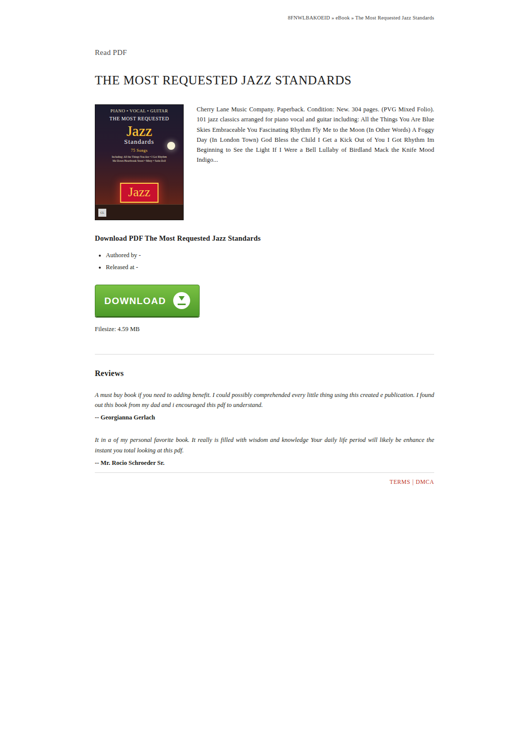8FNWLBAKOEID » eBook » The Most Requested Jazz Standards
Read PDF
THE MOST REQUESTED JAZZ STANDARDS
Piano • Vocal • Guitar
The Most Requested
Jazz
Standards
75 Songs
Including: All the Things You Are • I Got Rhythm
Me Down Heartbreak Street • Misty • Satin Doll
Jazz
CL
Cherry Lane Music Company. Paperback. Condition: New. 304 pages. (PVG Mixed Folio). 101 jazz classics arranged for piano vocal and guitar including: All the Things You Are Blue Skies Embraceable You Fascinating Rhythm Fly Me to the Moon (In Other Words) A Foggy Day (In London Town) God Bless the Child I Get a Kick Out of You I Got Rhythm Im Beginning to See the Light If I Were a Bell Lullaby of Birdland Mack the Knife Mood Indigo...
Download PDF The Most Requested Jazz Standards
Authored by -
Released at -
DOWNLOAD
Filesize: 4.59 MB
Reviews
A must buy book if you need to adding benefit. I could possibly comprehended every little thing using this created e publication. I found out this book from my dad and i encouraged this pdf to understand.
-- Georgianna Gerlach
It in a of my personal favorite book. It really is filled with wisdom and knowledge Your daily life period will likely be enhance the instant you total looking at this pdf.
-- Mr. Rocio Schroeder Sr.
TERMS|DMCA